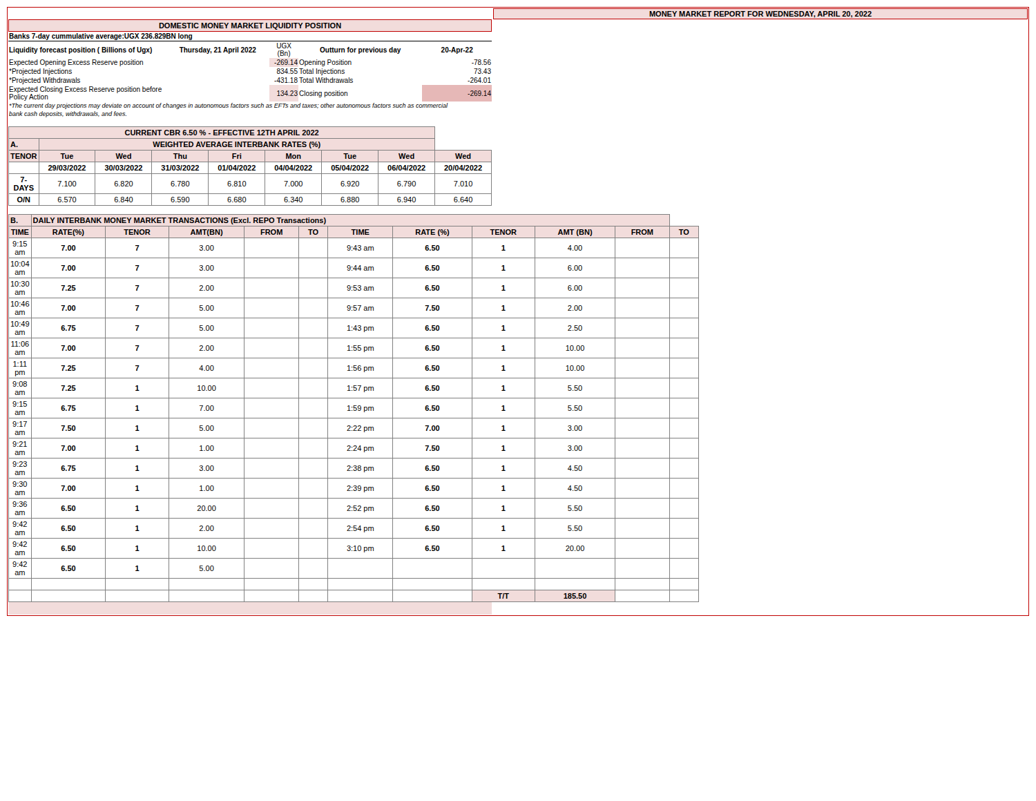| / / MONEY MARKET REPORT FOR WEDNESDAY, APRIL 20, 2022 / / DOMESTIC MONEY MARKET LIQUIDITY POSITION / / Banks 7-day cummulative average:UGX 236.829BN long / / Liquidity forecast position ( Billions of Ugx) / Thursday, 21 April 2022 / UGX (Bn) / Outturn for previous day / 20-Apr-22 / / Expected Opening Excess Reserve position / / -269.14 / Opening Position / -78.56 / / *Projected Injections / / 834.55 / Total Injections / 73.43 / / *Projected Withdrawals / / -431.18 / Total Withdrawals / -264.01 / / Expected Closing Excess Reserve position before Policy Action / / 134.23 / Closing position / -269.14 / / *The current day projections may deviate on account of changes in autonomous factors such as EFTs and taxes; other autonomous factors such as commercial / / bank cash deposits, withdrawals, and fees. / / CURRENT CBR 6.50 % - EFFECTIVE 12TH APRIL 2022 / / A. / WEIGHTED AVERAGE INTERBANK RATES (%) / / TENOR / Tue / Wed / Thu / Fri / Mon / Tue / Wed / Wed / / / 29/03/2022 / 30/03/2022 / 31/03/2022 / 01/04/2022 / 04/04/2022 / 05/04/2022 / 06/04/2022 / 20/04/2022 / / 7-DAYS / 7.100 / 6.820 / 6.780 / 6.810 / 7.000 / 6.920 / 6.790 / 7.010 / / O/N / 6.570 / 6.840 / 6.590 / 6.680 / 6.340 / 6.880 / 6.940 / 6.640 / / B. / DAILY INTERBANK MONEY MARKET TRANSACTIONS (Excl. REPO Transactions) / / TIME / RATE(%) / TENOR / AMT(BN) / FROM / TO / TIME / RATE (%) / TENOR / AMT (BN) / FROM / TO / / 9:15 am / 7.00 / 7 / 3.00 / / / 9:43 am / 6.50 / 1 / 4.00 / / / / 10:04 am / 7.00 / 7 / 3.00 / / / 9:44 am / 6.50 / 1 / 6.00 / / / / 10:30 am / 7.25 / 7 / 2.00 / / / 9:53 am / 6.50 / 1 / 6.00 / / / / 10:46 am / 7.00 / 7 / 5.00 / / / 9:57 am / 7.50 / 1 / 2.00 / / / / 10:49 am / 6.75 / 7 / 5.00 / / / 1:43 pm / 6.50 / 1 / 2.50 / / / / 11:06 am / 7.00 / 7 / 2.00 / / / 1:55 pm / 6.50 / 1 / 10.00 / / / / 1:11 pm / 7.25 / 7 / 4.00 / / / 1:56 pm / 6.50 / 1 / 10.00 / / / / 9:08 am / 7.25 / 1 / 10.00 / / / 1:57 pm / 6.50 / 1 / 5.50 / / / / 9:15 am / 6.75 / 1 / 7.00 / / / 1:59 pm / 6.50 / 1 / 5.50 / / / / 9:17 am / 7.50 / 1 / 5.00 / / / 2:22 pm / 7.00 / 1 / 3.00 / / / / 9:21 am / 7.00 / 1 / 1.00 / / / 2:24 pm / 7.50 / 1 / 3.00 / / / / 9:23 am / 6.75 / 1 / 3.00 / / / 2:38 pm / 6.50 / 1 / 4.50 / / / / 9:30 am / 7.00 / 1 / 1.00 / / / 2:39 pm / 6.50 / 1 / 4.50 / / / / 9:36 am / 6.50 / 1 / 20.00 / / / 2:52 pm / 6.50 / 1 / 5.50 / / / / 9:42 am / 6.50 / 1 / 2.00 / / / 2:54 pm / 6.50 / 1 / 5.50 / / / / 9:42 am / 6.50 / 1 / 10.00 / / / 3:10 pm / 6.50 / 1 / 20.00 / / / / 9:42 am / 6.50 / 1 / 5.00 / / / / / / / / / / / / / / / / / / T/T / 185.50 / / / |